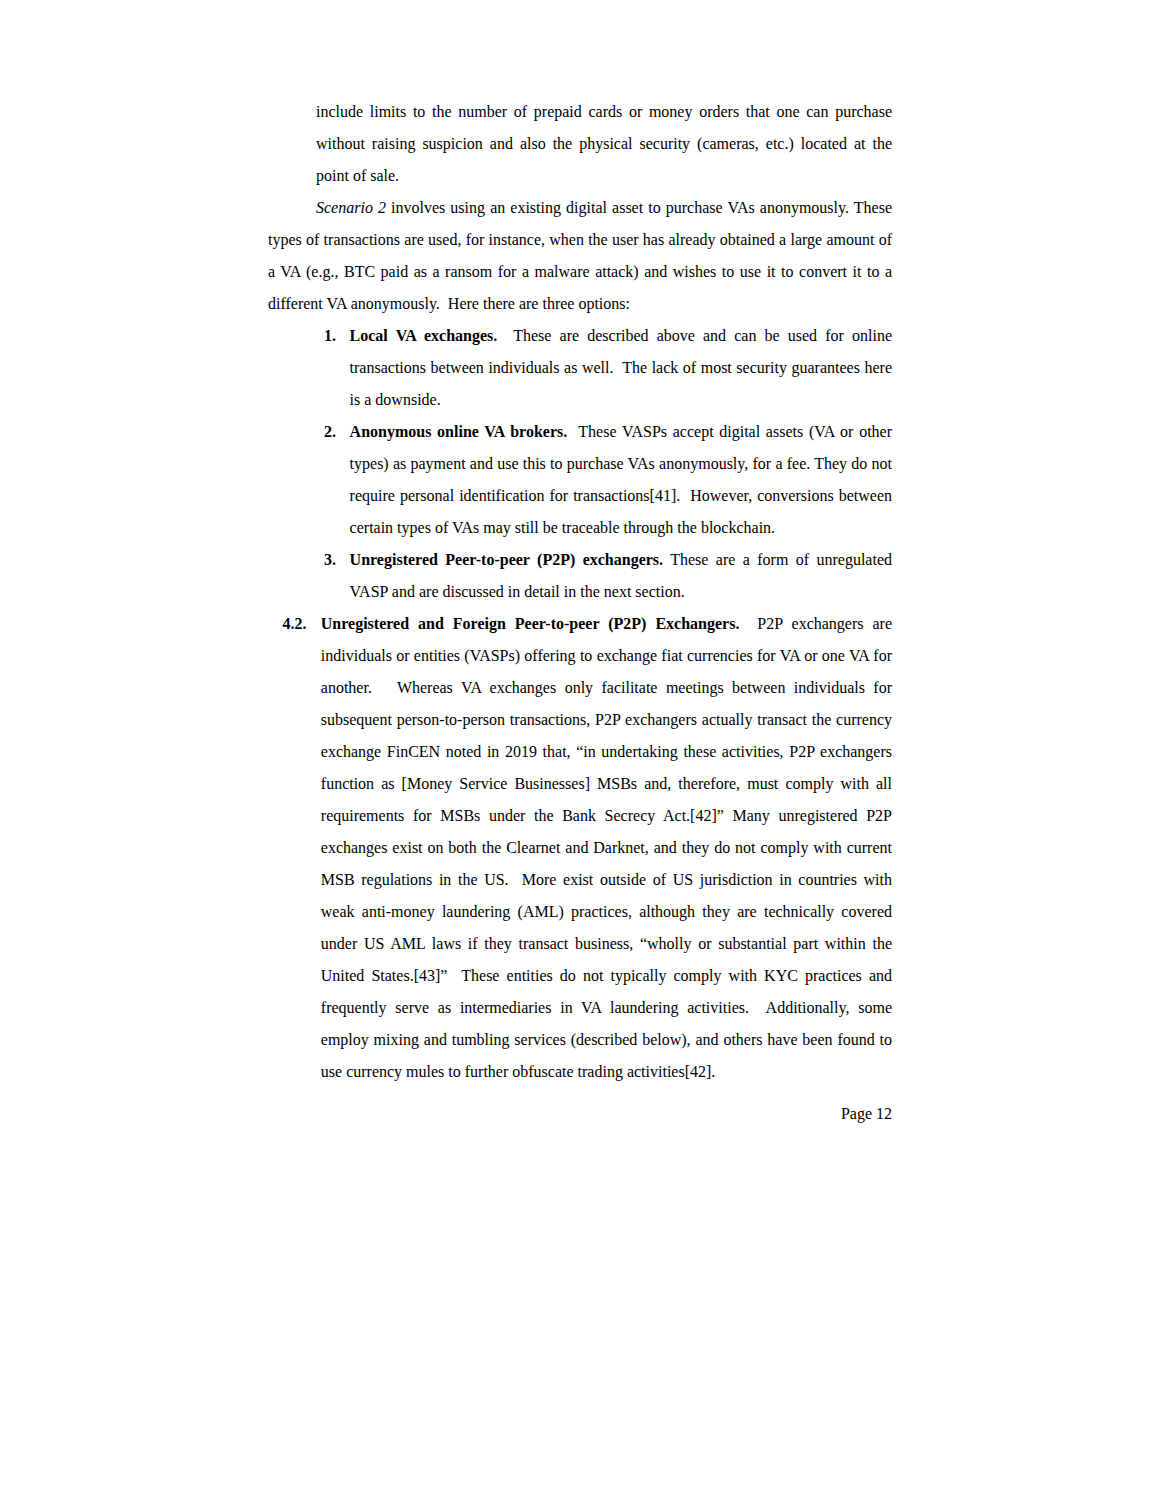include limits to the number of prepaid cards or money orders that one can purchase without raising suspicion and also the physical security (cameras, etc.) located at the point of sale.
Scenario 2 involves using an existing digital asset to purchase VAs anonymously. These types of transactions are used, for instance, when the user has already obtained a large amount of a VA (e.g., BTC paid as a ransom for a malware attack) and wishes to use it to convert it to a different VA anonymously. Here there are three options:
Local VA exchanges. These are described above and can be used for online transactions between individuals as well. The lack of most security guarantees here is a downside.
Anonymous online VA brokers. These VASPs accept digital assets (VA or other types) as payment and use this to purchase VAs anonymously, for a fee. They do not require personal identification for transactions[41]. However, conversions between certain types of VAs may still be traceable through the blockchain.
Unregistered Peer-to-peer (P2P) exchangers. These are a form of unregulated VASP and are discussed in detail in the next section.
4.2.
Unregistered and Foreign Peer-to-peer (P2P) Exchangers. P2P exchangers are individuals or entities (VASPs) offering to exchange fiat currencies for VA or one VA for another. Whereas VA exchanges only facilitate meetings between individuals for subsequent person-to-person transactions, P2P exchangers actually transact the currency exchange FinCEN noted in 2019 that, “in undertaking these activities, P2P exchangers function as [Money Service Businesses] MSBs and, therefore, must comply with all requirements for MSBs under the Bank Secrecy Act.[42]” Many unregistered P2P exchanges exist on both the Clearnet and Darknet, and they do not comply with current MSB regulations in the US. More exist outside of US jurisdiction in countries with weak anti-money laundering (AML) practices, although they are technically covered under US AML laws if they transact business, “wholly or substantial part within the United States.[43]” These entities do not typically comply with KYC practices and frequently serve as intermediaries in VA laundering activities. Additionally, some employ mixing and tumbling services (described below), and others have been found to use currency mules to further obfuscate trading activities[42].
Page 12